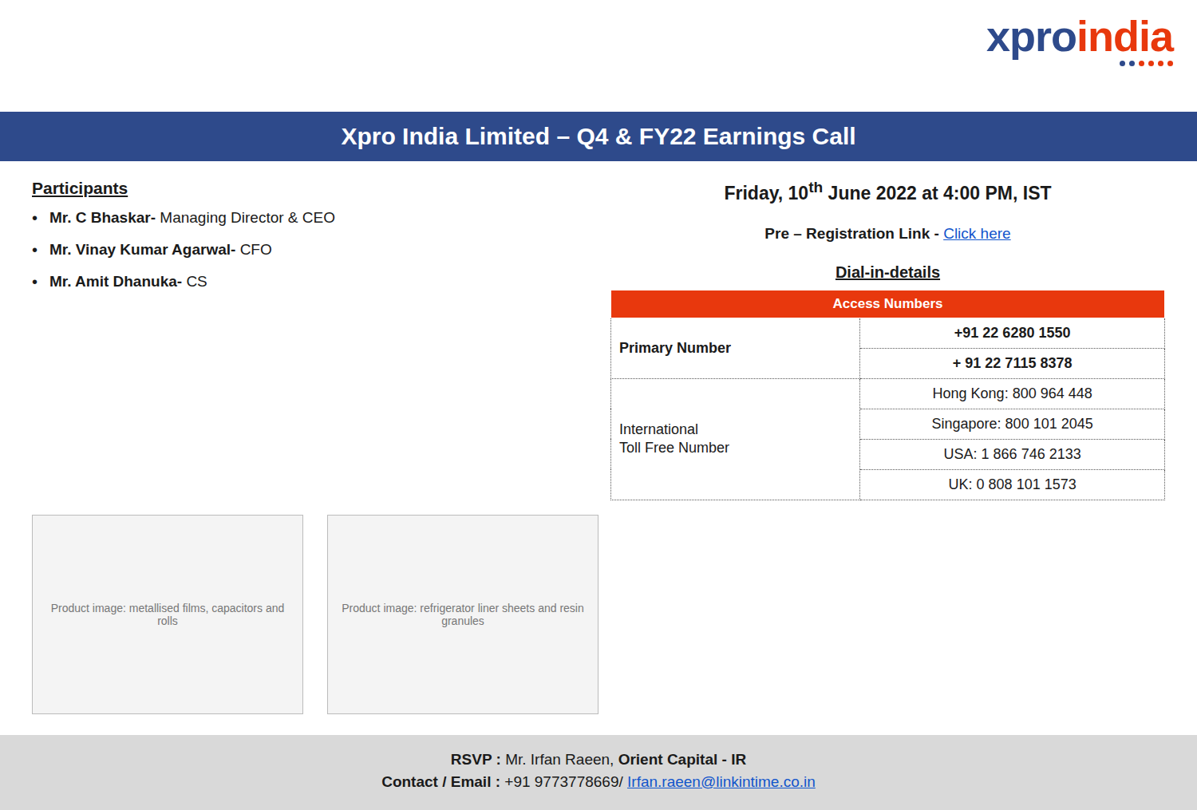xpro india
Xpro India Limited – Q4 & FY22 Earnings Call
Participants
Mr. C Bhaskar- Managing Director & CEO
Mr. Vinay Kumar Agarwal- CFO
Mr. Amit Dhanuka- CS
Friday, 10th June 2022 at 4:00 PM, IST
Pre – Registration Link - Click here
Dial-in-details
| Access Numbers |
| --- |
| Primary Number | +91 22 6280 1550 |
| + 91 22 7115 8378 |
| International Toll Free Number | Hong Kong: 800 964 448 |
| Singapore: 800 101 2045 |
| USA: 1 866 746 2133 |
| UK: 0 808 101 1573 |
Product image: metallised films, capacitors and rolls
Product image: refrigerator liner sheets and resin granules
RSVP : Mr. Irfan Raeen, Orient Capital - IR
Contact / Email : +91 9773778669/ Irfan.raeen@linkintime.co.in